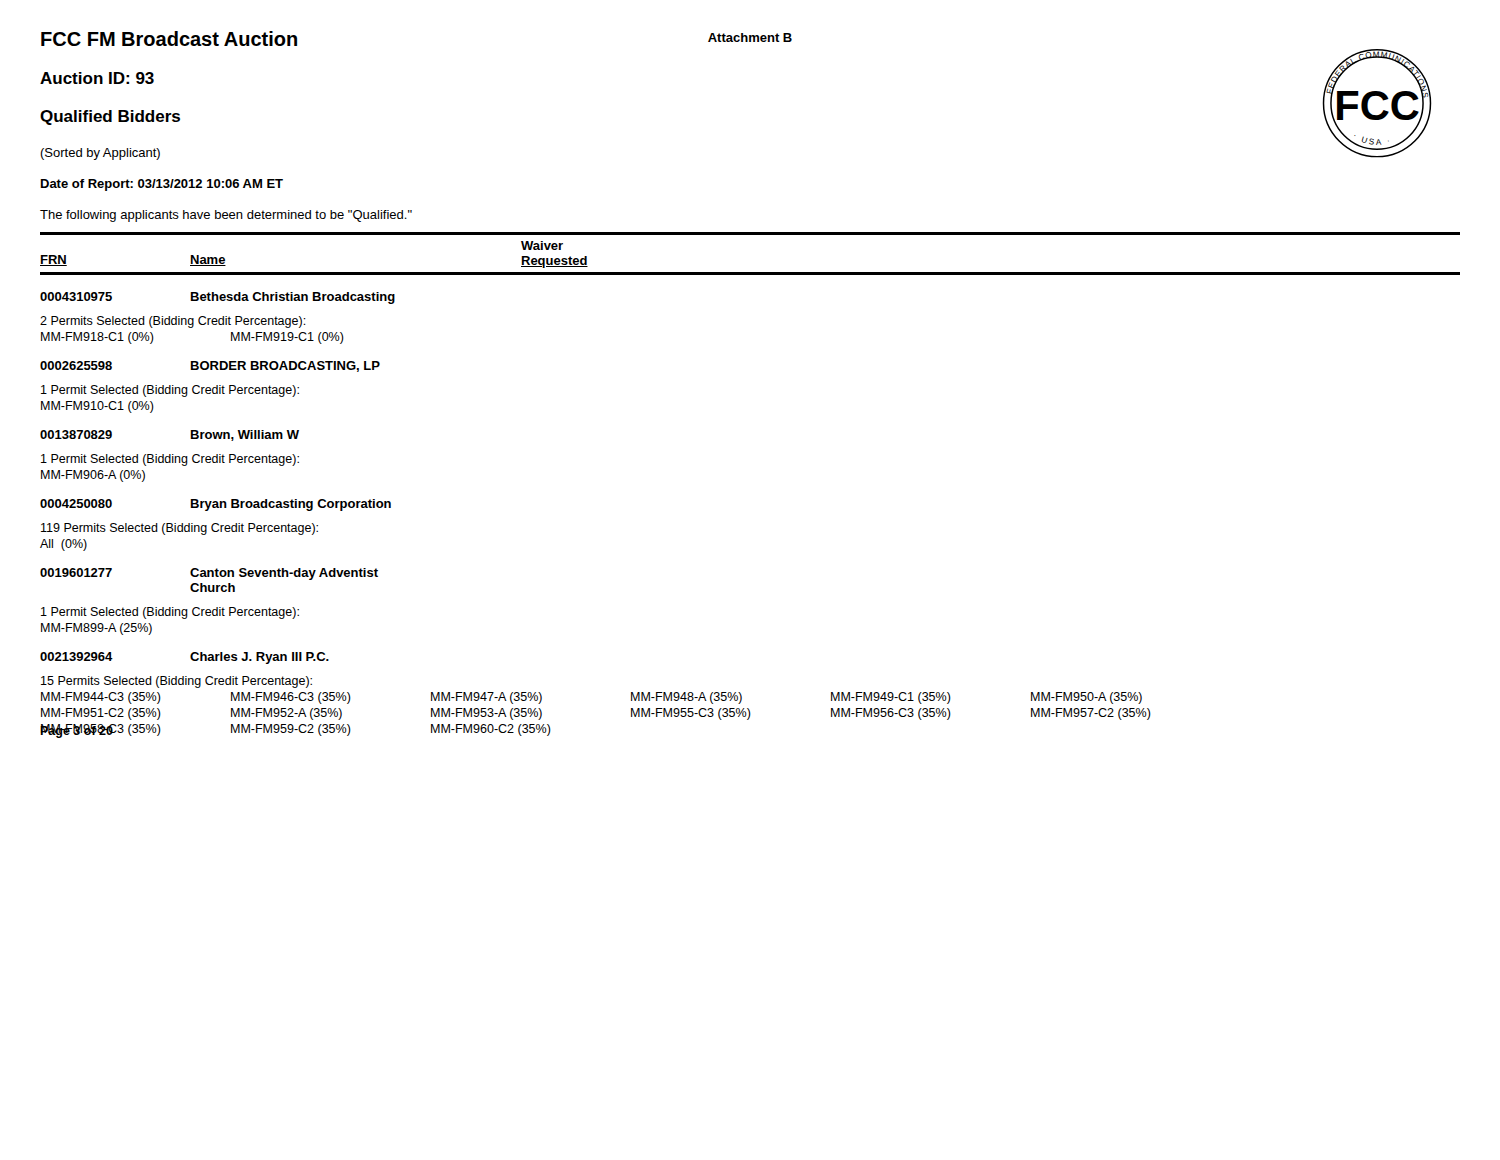Attachment B
FEDERAL COMMUNICATIONS COMMISSION · USA · FCC
FCC FM Broadcast Auction
Auction ID: 93
Qualified Bidders
(Sorted by Applicant)
Date of Report: 03/13/2012 10:06 AM ET
The following applicants have been determined to be "Qualified."
| FRN | Name | Waiver Requested |
0004310975
Bethesda Christian Broadcasting
2 Permits Selected (Bidding Credit Percentage):
MM-FM918-C1 (0%)
MM-FM919-C1 (0%)
0002625598
BORDER BROADCASTING, LP
1 Permit Selected (Bidding Credit Percentage):
MM-FM910-C1 (0%)
0013870829
Brown, William W
1 Permit Selected (Bidding Credit Percentage):
MM-FM906-A (0%)
0004250080
Bryan Broadcasting Corporation
119 Permits Selected (Bidding Credit Percentage):
All (0%)
0019601277
Canton Seventh-day Adventist
Church
1 Permit Selected (Bidding Credit Percentage):
MM-FM899-A (25%)
0021392964
Charles J. Ryan III P.C.
15 Permits Selected (Bidding Credit Percentage):
MM-FM944-C3 (35%)
MM-FM946-C3 (35%)
MM-FM947-A (35%)
MM-FM948-A (35%)
MM-FM949-C1 (35%)
MM-FM950-A (35%)
MM-FM951-C2 (35%)
MM-FM952-A (35%)
MM-FM953-A (35%)
MM-FM955-C3 (35%)
MM-FM956-C3 (35%)
MM-FM957-C2 (35%)
MM-FM958-C3 (35%)
MM-FM959-C2 (35%)
MM-FM960-C2 (35%)
Page 3 of 20